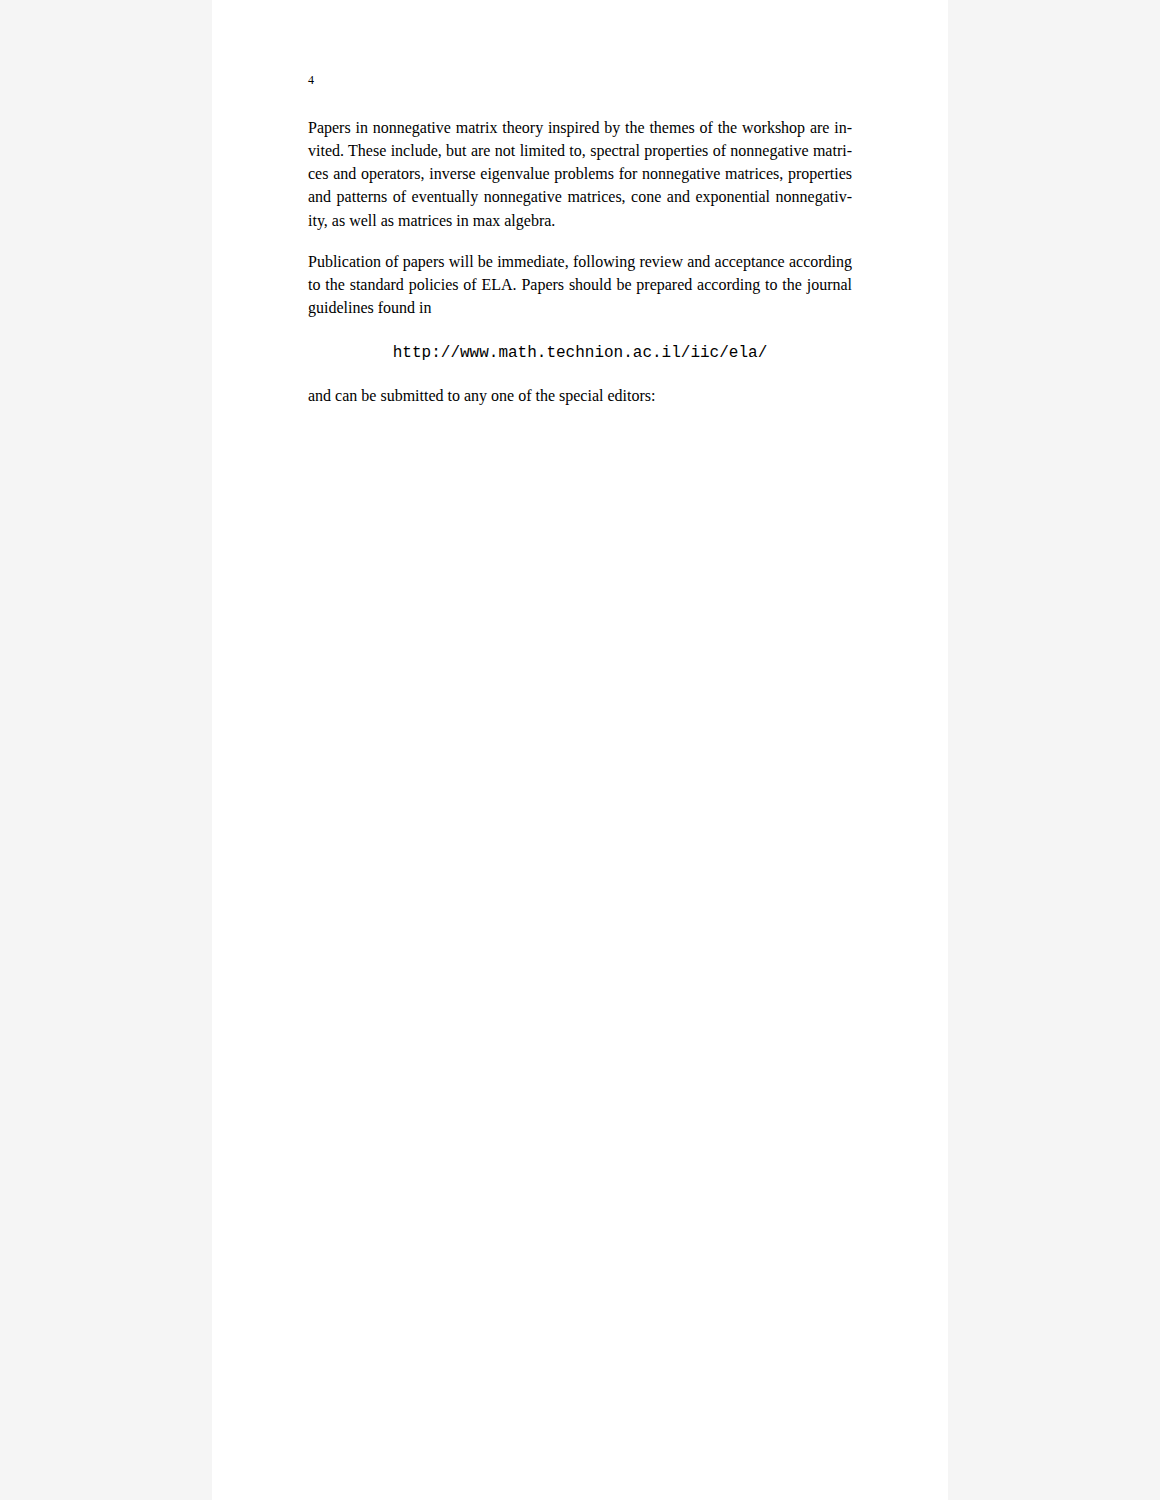4
Papers in nonnegative matrix theory inspired by the themes of the workshop are invited. These include, but are not limited to, spectral properties of nonnegative matrices and operators, inverse eigenvalue problems for nonnegative matrices, properties and patterns of eventually nonnegative matrices, cone and exponential nonnegativity, as well as matrices in max algebra.
Publication of papers will be immediate, following review and acceptance according to the standard policies of ELA. Papers should be prepared according to the journal guidelines found in
http://www.math.technion.ac.il/iic/ela/
and can be submitted to any one of the special editors: